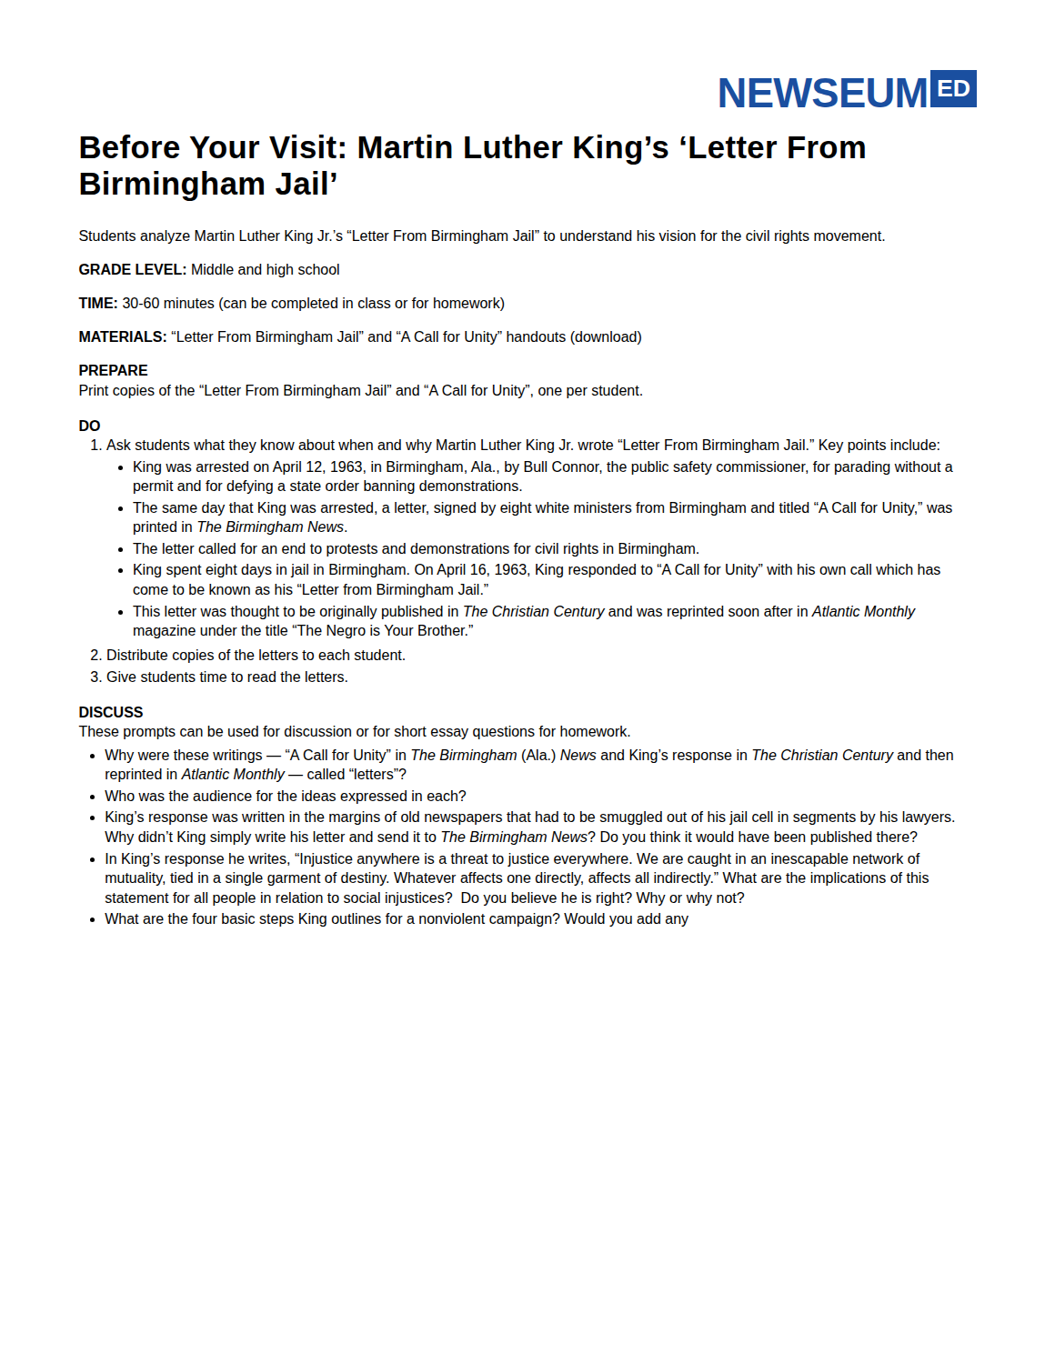NEWSEUM ED
Before Your Visit: Martin Luther King’s ‘Letter From Birmingham Jail’
Students analyze Martin Luther King Jr.’s “Letter From Birmingham Jail” to understand his vision for the civil rights movement.
GRADE LEVEL: Middle and high school
TIME: 30-60 minutes (can be completed in class or for homework)
MATERIALS: “Letter From Birmingham Jail” and “A Call for Unity” handouts (download)
PREPARE
Print copies of the “Letter From Birmingham Jail” and “A Call for Unity”, one per student.
DO
Ask students what they know about when and why Martin Luther King Jr. wrote “Letter From Birmingham Jail.” Key points include:
King was arrested on April 12, 1963, in Birmingham, Ala., by Bull Connor, the public safety commissioner, for parading without a permit and for defying a state order banning demonstrations.
The same day that King was arrested, a letter, signed by eight white ministers from Birmingham and titled “A Call for Unity,” was printed in The Birmingham News.
The letter called for an end to protests and demonstrations for civil rights in Birmingham.
King spent eight days in jail in Birmingham. On April 16, 1963, King responded to “A Call for Unity” with his own call which has come to be known as his “Letter from Birmingham Jail.”
This letter was thought to be originally published in The Christian Century and was reprinted soon after in Atlantic Monthly magazine under the title “The Negro is Your Brother.”
Distribute copies of the letters to each student.
Give students time to read the letters.
DISCUSS
These prompts can be used for discussion or for short essay questions for homework.
Why were these writings — “A Call for Unity” in The Birmingham (Ala.) News and King’s response in The Christian Century and then reprinted in Atlantic Monthly — called “letters”?
Who was the audience for the ideas expressed in each?
King’s response was written in the margins of old newspapers that had to be smuggled out of his jail cell in segments by his lawyers. Why didn’t King simply write his letter and send it to The Birmingham News? Do you think it would have been published there?
In King’s response he writes, “Injustice anywhere is a threat to justice everywhere. We are caught in an inescapable network of mutuality, tied in a single garment of destiny. Whatever affects one directly, affects all indirectly.” What are the implications of this statement for all people in relation to social injustices? Do you believe he is right? Why or why not?
What are the four basic steps King outlines for a nonviolent campaign? Would you add any